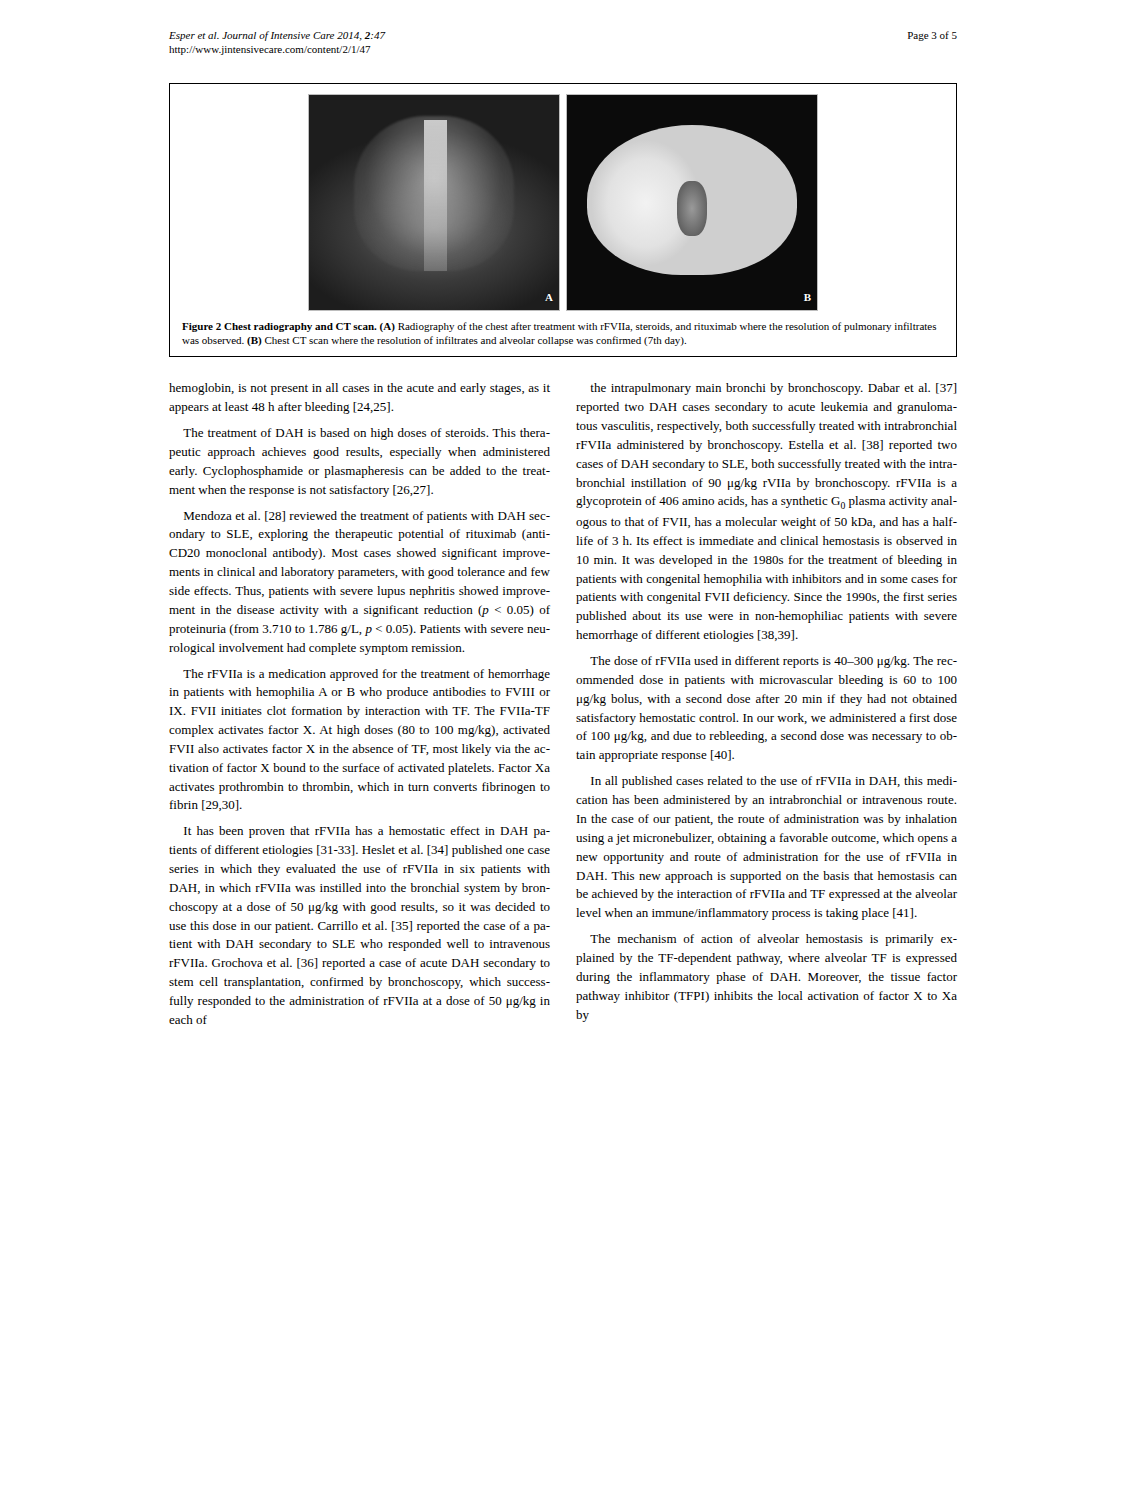Esper et al. Journal of Intensive Care 2014, 2:47
http://www.jintensivecare.com/content/2/1/47
Page 3 of 5
A
B
Figure 2 Chest radiography and CT scan. (A) Radiography of the chest after treatment with rFVIIa, steroids, and rituximab where the resolution of pulmonary infiltrates was observed. (B) Chest CT scan where the resolution of infiltrates and alveolar collapse was confirmed (7th day).
hemoglobin, is not present in all cases in the acute and early stages, as it appears at least 48 h after bleeding [24,25].
The treatment of DAH is based on high doses of steroids. This therapeutic approach achieves good results, especially when administered early. Cyclophosphamide or plasmapheresis can be added to the treatment when the response is not satisfactory [26,27].
Mendoza et al. [28] reviewed the treatment of patients with DAH secondary to SLE, exploring the therapeutic potential of rituximab (anti-CD20 monoclonal antibody). Most cases showed significant improvements in clinical and laboratory parameters, with good tolerance and few side effects. Thus, patients with severe lupus nephritis showed improvement in the disease activity with a significant reduction (p < 0.05) of proteinuria (from 3.710 to 1.786 g/L, p < 0.05). Patients with severe neurological involvement had complete symptom remission.
The rFVIIa is a medication approved for the treatment of hemorrhage in patients with hemophilia A or B who produce antibodies to FVIII or IX. FVII initiates clot formation by interaction with TF. The FVIIa-TF complex activates factor X. At high doses (80 to 100 mg/kg), activated FVII also activates factor X in the absence of TF, most likely via the activation of factor X bound to the surface of activated platelets. Factor Xa activates prothrombin to thrombin, which in turn converts fibrinogen to fibrin [29,30].
It has been proven that rFVIIa has a hemostatic effect in DAH patients of different etiologies [31-33]. Heslet et al. [34] published one case series in which they evaluated the use of rFVIIa in six patients with DAH, in which rFVIIa was instilled into the bronchial system by bronchoscopy at a dose of 50 μg/kg with good results, so it was decided to use this dose in our patient. Carrillo et al. [35] reported the case of a patient with DAH secondary to SLE who responded well to intravenous rFVIIa. Grochova et al. [36] reported a case of acute DAH secondary to stem cell transplantation, confirmed by bronchoscopy, which successfully responded to the administration of rFVIIa at a dose of 50 μg/kg in each of
the intrapulmonary main bronchi by bronchoscopy. Dabar et al. [37] reported two DAH cases secondary to acute leukemia and granulomatous vasculitis, respectively, both successfully treated with intrabronchial rFVIIa administered by bronchoscopy. Estella et al. [38] reported two cases of DAH secondary to SLE, both successfully treated with the intrabronchial instillation of 90 μg/kg rVIIa by bronchoscopy. rFVIIa is a glycoprotein of 406 amino acids, has a synthetic G0 plasma activity analogous to that of FVII, has a molecular weight of 50 kDa, and has a half-life of 3 h. Its effect is immediate and clinical hemostasis is observed in 10 min. It was developed in the 1980s for the treatment of bleeding in patients with congenital hemophilia with inhibitors and in some cases for patients with congenital FVII deficiency. Since the 1990s, the first series published about its use were in non-hemophiliac patients with severe hemorrhage of different etiologies [38,39].
The dose of rFVIIa used in different reports is 40–300 μg/kg. The recommended dose in patients with microvascular bleeding is 60 to 100 μg/kg bolus, with a second dose after 20 min if they had not obtained satisfactory hemostatic control. In our work, we administered a first dose of 100 μg/kg, and due to rebleeding, a second dose was necessary to obtain appropriate response [40].
In all published cases related to the use of rFVIIa in DAH, this medication has been administered by an intrabronchial or intravenous route. In the case of our patient, the route of administration was by inhalation using a jet micronebulizer, obtaining a favorable outcome, which opens a new opportunity and route of administration for the use of rFVIIa in DAH. This new approach is supported on the basis that hemostasis can be achieved by the interaction of rFVIIa and TF expressed at the alveolar level when an immune/inflammatory process is taking place [41].
The mechanism of action of alveolar hemostasis is primarily explained by the TF-dependent pathway, where alveolar TF is expressed during the inflammatory phase of DAH. Moreover, the tissue factor pathway inhibitor (TFPI) inhibits the local activation of factor X to Xa by